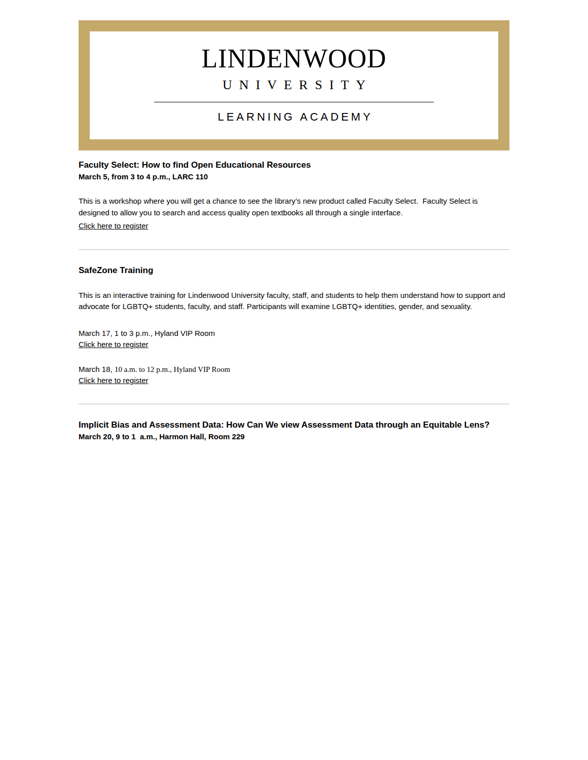LINDENWOOD
UNIVERSITY
LEARNING ACADEMY
Faculty Select: How to find Open Educational Resources
March 5, from 3 to 4 p.m., LARC 110
This is a workshop where you will get a chance to see the library’s new product called Faculty Select. Faculty Select is designed to allow you to search and access quality open textbooks all through a single interface.
Click here to register
SafeZone Training
This is an interactive training for Lindenwood University faculty, staff, and students to help them understand how to support and advocate for LGBTQ+ students, faculty, and staff. Participants will examine LGBTQ+ identities, gender, and sexuality.
March 17, 1 to 3 p.m., Hyland VIP Room
Click here to register
March 18, 10 a.m. to 12 p.m., Hyland VIP Room
Click here to register
Implicit Bias and Assessment Data: How Can We view Assessment Data through an Equitable Lens?
March 20, 9 to 1 a.m., Harmon Hall, Room 229